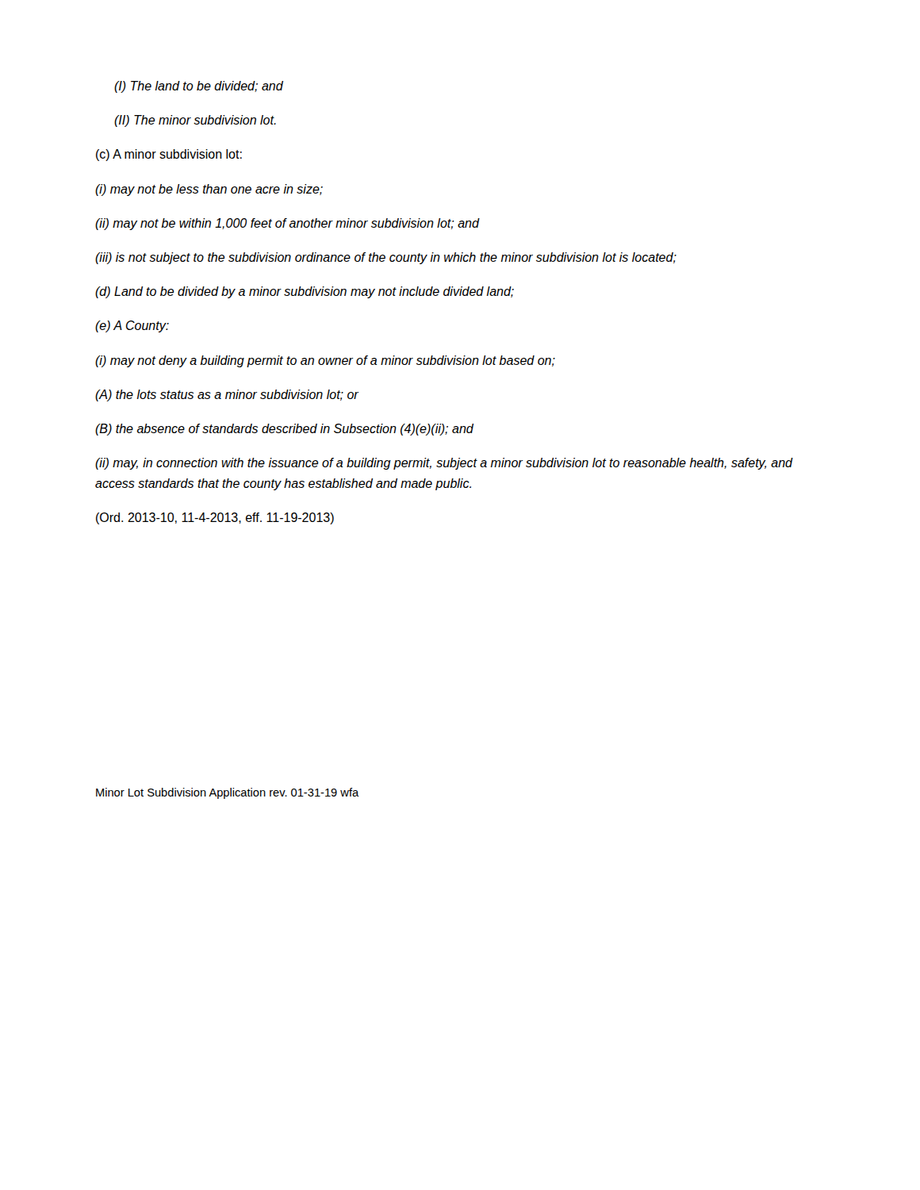(I) The land to be divided; and
(II) The minor subdivision lot.
(c) A minor subdivision lot:
(i) may not be less than one acre in size;
(ii) may not be within 1,000 feet of another minor subdivision lot; and
(iii) is not subject to the subdivision ordinance of the county in which the minor subdivision lot is located;
(d) Land to be divided by a minor subdivision may not include divided land;
(e) A County:
(i) may not deny a building permit to an owner of a minor subdivision lot based on;
(A) the lots status as a minor subdivision lot; or
(B) the absence of standards described in Subsection (4)(e)(ii); and
(ii) may, in connection with the issuance of a building permit, subject a minor subdivision lot to reasonable health, safety, and access standards that the county has established and made public.
(Ord. 2013-10, 11-4-2013, eff. 11-19-2013)
Minor Lot Subdivision Application rev. 01-31-19 wfa